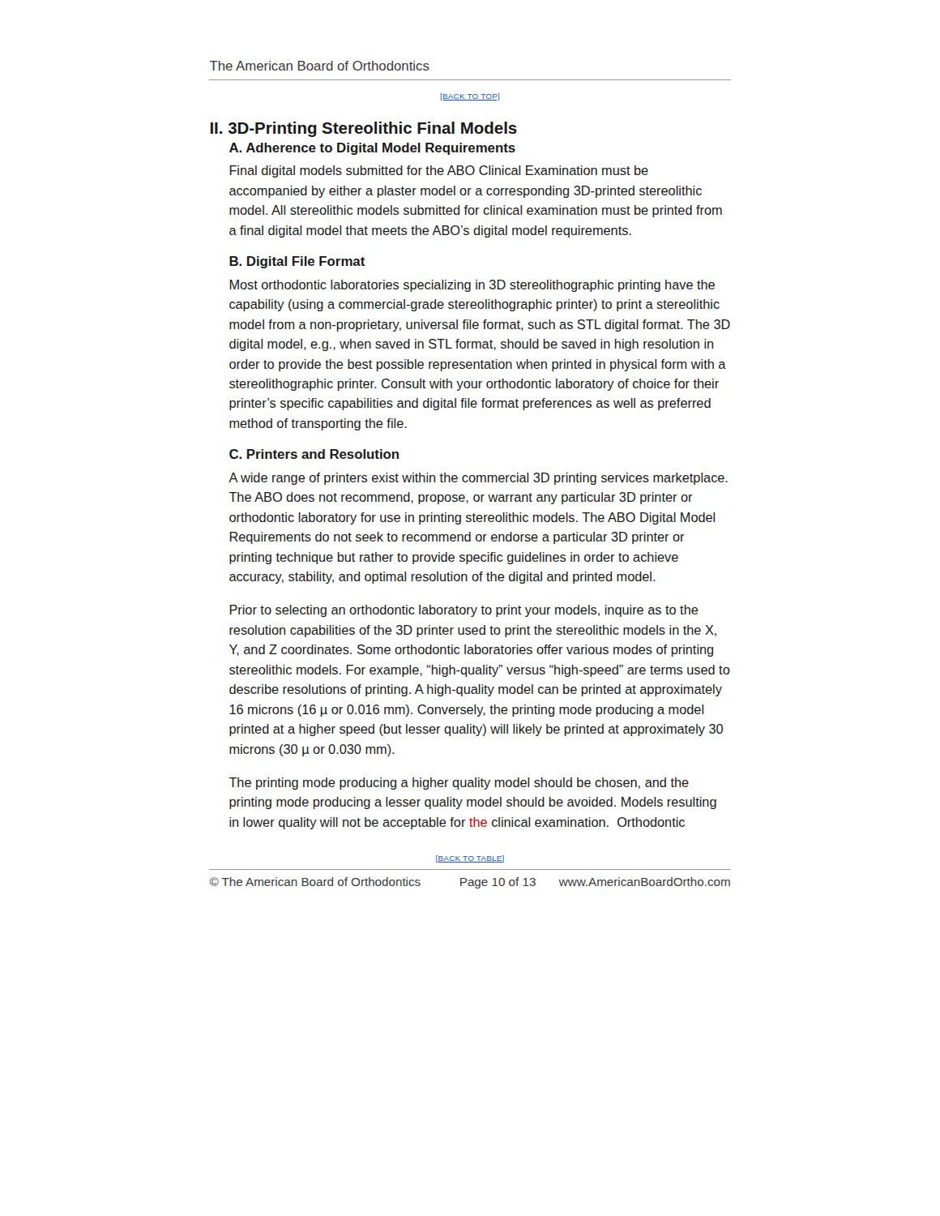The American Board of Orthodontics
[BACK TO TOP]
II. 3D-Printing Stereolithic Final Models
A. Adherence to Digital Model Requirements
Final digital models submitted for the ABO Clinical Examination must be accompanied by either a plaster model or a corresponding 3D-printed stereolithic model. All stereolithic models submitted for clinical examination must be printed from a final digital model that meets the ABO’s digital model requirements.
B. Digital File Format
Most orthodontic laboratories specializing in 3D stereolithographic printing have the capability (using a commercial-grade stereolithographic printer) to print a stereolithic model from a non-proprietary, universal file format, such as STL digital format. The 3D digital model, e.g., when saved in STL format, should be saved in high resolution in order to provide the best possible representation when printed in physical form with a stereolithographic printer. Consult with your orthodontic laboratory of choice for their printer’s specific capabilities and digital file format preferences as well as preferred method of transporting the file.
C. Printers and Resolution
A wide range of printers exist within the commercial 3D printing services marketplace. The ABO does not recommend, propose, or warrant any particular 3D printer or orthodontic laboratory for use in printing stereolithic models. The ABO Digital Model Requirements do not seek to recommend or endorse a particular 3D printer or printing technique but rather to provide specific guidelines in order to achieve accuracy, stability, and optimal resolution of the digital and printed model.
Prior to selecting an orthodontic laboratory to print your models, inquire as to the resolution capabilities of the 3D printer used to print the stereolithic models in the X, Y, and Z coordinates. Some orthodontic laboratories offer various modes of printing stereolithic models. For example, “high-quality” versus “high-speed” are terms used to describe resolutions of printing. A high-quality model can be printed at approximately 16 microns (16 µ or 0.016 mm). Conversely, the printing mode producing a model printed at a higher speed (but lesser quality) will likely be printed at approximately 30 microns (30 µ or 0.030 mm).
The printing mode producing a higher quality model should be chosen, and the printing mode producing a lesser quality model should be avoided. Models resulting in lower quality will not be acceptable for the clinical examination. Orthodontic
[BACK TO TABLE]
© The American Board of Orthodontics
Page 10 of 13
www.AmericanBoardOrtho.com